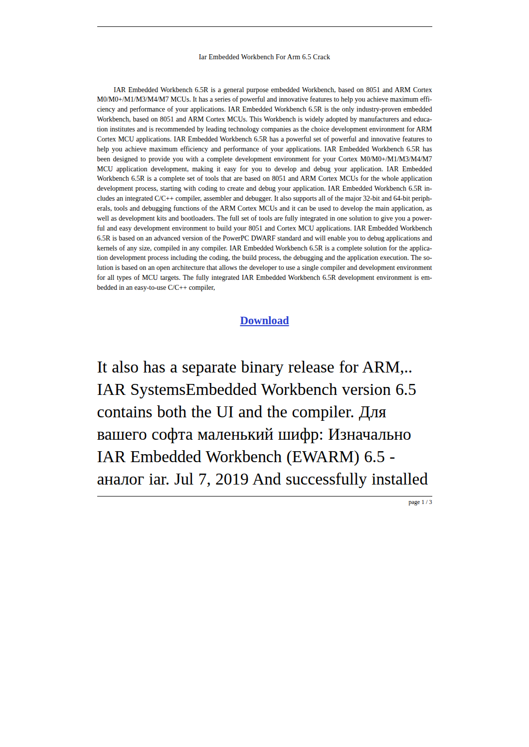Iar Embedded Workbench For Arm 6.5 Crack
IAR Embedded Workbench 6.5R is a general purpose embedded Workbench, based on 8051 and ARM Cortex M0/M0+/M1/M3/M4/M7 MCUs. It has a series of powerful and innovative features to help you achieve maximum efficiency and performance of your applications. IAR Embedded Workbench 6.5R is the only industry-proven embedded Workbench, based on 8051 and ARM Cortex MCUs. This Workbench is widely adopted by manufacturers and education institutes and is recommended by leading technology companies as the choice development environment for ARM Cortex MCU applications. IAR Embedded Workbench 6.5R has a powerful set of powerful and innovative features to help you achieve maximum efficiency and performance of your applications. IAR Embedded Workbench 6.5R has been designed to provide you with a complete development environment for your Cortex M0/M0+/M1/M3/M4/M7 MCU application development, making it easy for you to develop and debug your application. IAR Embedded Workbench 6.5R is a complete set of tools that are based on 8051 and ARM Cortex MCUs for the whole application development process, starting with coding to create and debug your application. IAR Embedded Workbench 6.5R includes an integrated C/C++ compiler, assembler and debugger. It also supports all of the major 32-bit and 64-bit peripherals, tools and debugging functions of the ARM Cortex MCUs and it can be used to develop the main application, as well as development kits and bootloaders. The full set of tools are fully integrated in one solution to give you a powerful and easy development environment to build your 8051 and Cortex MCU applications. IAR Embedded Workbench 6.5R is based on an advanced version of the PowerPC DWARF standard and will enable you to debug applications and kernels of any size, compiled in any compiler. IAR Embedded Workbench 6.5R is a complete solution for the application development process including the coding, the build process, the debugging and the application execution. The solution is based on an open architecture that allows the developer to use a single compiler and development environment for all types of MCU targets. The fully integrated IAR Embedded Workbench 6.5R development environment is embedded in an easy-to-use C/C++ compiler,
Download
It also has a separate binary release for ARM,.. IAR SystemsEmbedded Workbench version 6.5 contains both the UI and the compiler. Для вашего софта маленький шифр: Изначально IAR Embedded Workbench (EWARM) 6.5 - аналог iar. Jul 7, 2019 And successfully installed
page 1 / 3